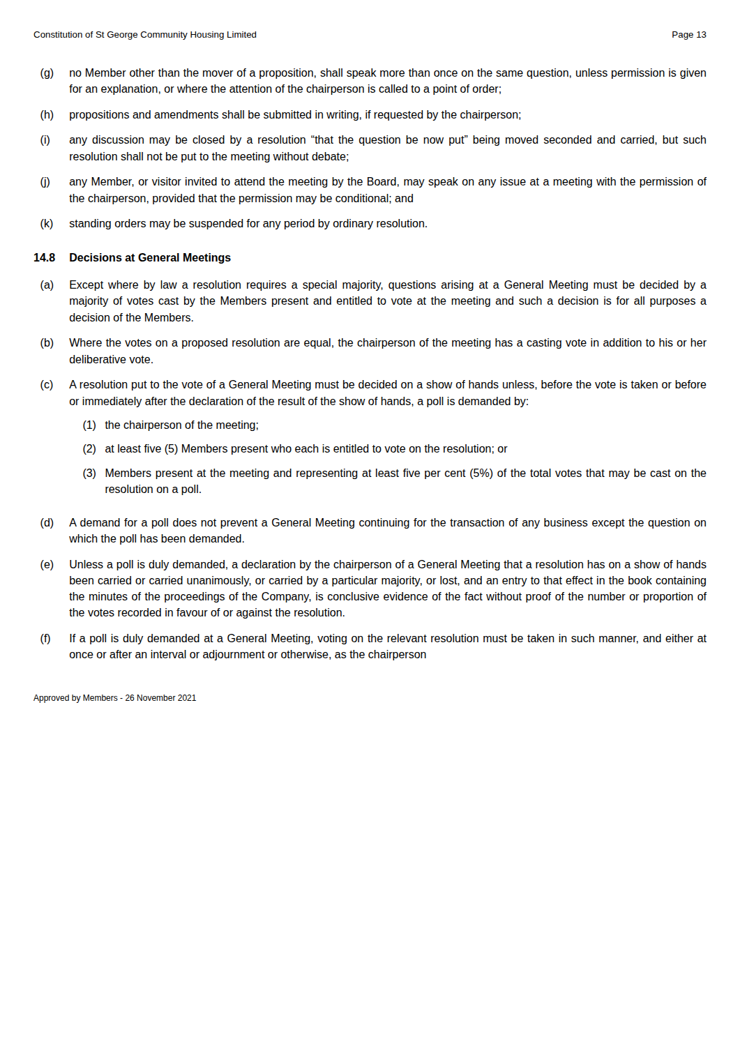Constitution of St George Community Housing Limited
Page 13
(g) no Member other than the mover of a proposition, shall speak more than once on the same question, unless permission is given for an explanation, or where the attention of the chairperson is called to a point of order;
(h) propositions and amendments shall be submitted in writing, if requested by the chairperson;
(i) any discussion may be closed by a resolution “that the question be now put” being moved seconded and carried, but such resolution shall not be put to the meeting without debate;
(j) any Member, or visitor invited to attend the meeting by the Board, may speak on any issue at a meeting with the permission of the chairperson, provided that the permission may be conditional; and
(k) standing orders may be suspended for any period by ordinary resolution.
14.8 Decisions at General Meetings
(a) Except where by law a resolution requires a special majority, questions arising at a General Meeting must be decided by a majority of votes cast by the Members present and entitled to vote at the meeting and such a decision is for all purposes a decision of the Members.
(b) Where the votes on a proposed resolution are equal, the chairperson of the meeting has a casting vote in addition to his or her deliberative vote.
(c) A resolution put to the vote of a General Meeting must be decided on a show of hands unless, before the vote is taken or before or immediately after the declaration of the result of the show of hands, a poll is demanded by:
(1) the chairperson of the meeting;
(2) at least five (5) Members present who each is entitled to vote on the resolution; or
(3) Members present at the meeting and representing at least five per cent (5%) of the total votes that may be cast on the resolution on a poll.
(d) A demand for a poll does not prevent a General Meeting continuing for the transaction of any business except the question on which the poll has been demanded.
(e) Unless a poll is duly demanded, a declaration by the chairperson of a General Meeting that a resolution has on a show of hands been carried or carried unanimously, or carried by a particular majority, or lost, and an entry to that effect in the book containing the minutes of the proceedings of the Company, is conclusive evidence of the fact without proof of the number or proportion of the votes recorded in favour of or against the resolution.
(f) If a poll is duly demanded at a General Meeting, voting on the relevant resolution must be taken in such manner, and either at once or after an interval or adjournment or otherwise, as the chairperson
Approved by Members - 26 November 2021